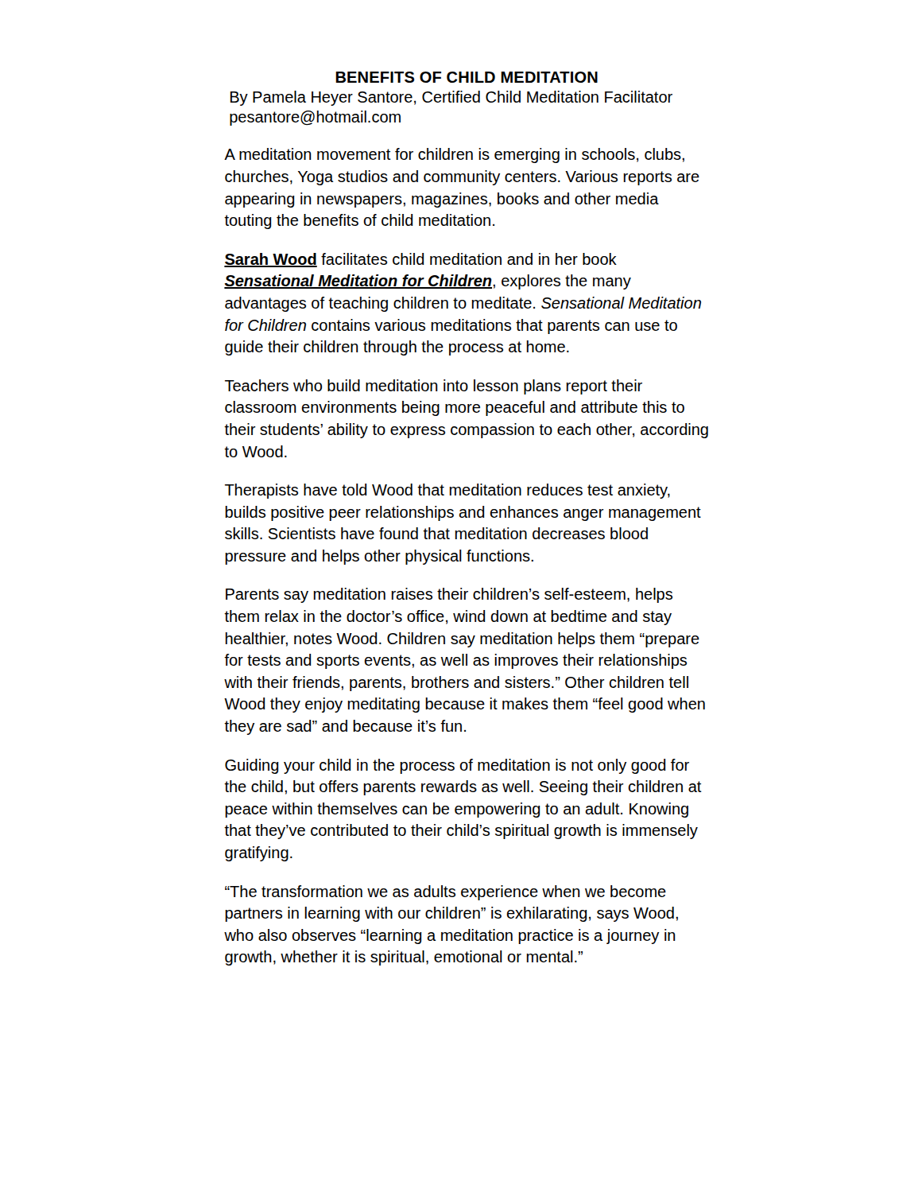BENEFITS OF CHILD MEDITATION
By Pamela Heyer Santore, Certified Child Meditation Facilitator pesantore@hotmail.com
A meditation movement for children is emerging in schools, clubs, churches, Yoga studios and community centers. Various reports are appearing in newspapers, magazines, books and other media touting the benefits of child meditation.
Sarah Wood facilitates child meditation and in her book Sensational Meditation for Children, explores the many advantages of teaching children to meditate. Sensational Meditation for Children contains various meditations that parents can use to guide their children through the process at home.
Teachers who build meditation into lesson plans report their classroom environments being more peaceful and attribute this to their students’ ability to express compassion to each other, according to Wood.
Therapists have told Wood that meditation reduces test anxiety, builds positive peer relationships and enhances anger management skills. Scientists have found that meditation decreases blood pressure and helps other physical functions.
Parents say meditation raises their children’s self-esteem, helps them relax in the doctor’s office, wind down at bedtime and stay healthier, notes Wood. Children say meditation helps them “prepare for tests and sports events, as well as improves their relationships with their friends, parents, brothers and sisters.” Other children tell Wood they enjoy meditating because it makes them “feel good when they are sad” and because it’s fun.
Guiding your child in the process of meditation is not only good for the child, but offers parents rewards as well. Seeing their children at peace within themselves can be empowering to an adult. Knowing that they’ve contributed to their child’s spiritual growth is immensely gratifying.
“The transformation we as adults experience when we become partners in learning with our children” is exhilarating, says Wood, who also observes “learning a meditation practice is a journey in growth, whether it is spiritual, emotional or mental.”